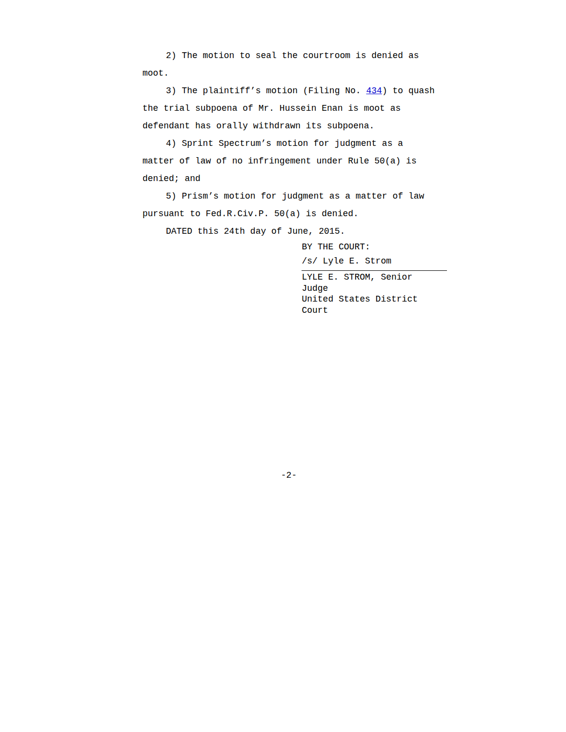2) The motion to seal the courtroom is denied as moot.
3) The plaintiff’s motion (Filing No. 434) to quash the trial subpoena of Mr. Hussein Enan is moot as defendant has orally withdrawn its subpoena.
4) Sprint Spectrum’s motion for judgment as a matter of law of no infringement under Rule 50(a) is denied; and
5) Prism’s motion for judgment as a matter of law pursuant to Fed.R.Civ.P. 50(a) is denied.
DATED this 24th day of June, 2015.
BY THE COURT:
/s/ Lyle E. Strom
LYLE E. STROM, Senior Judge
United States District Court
-2-